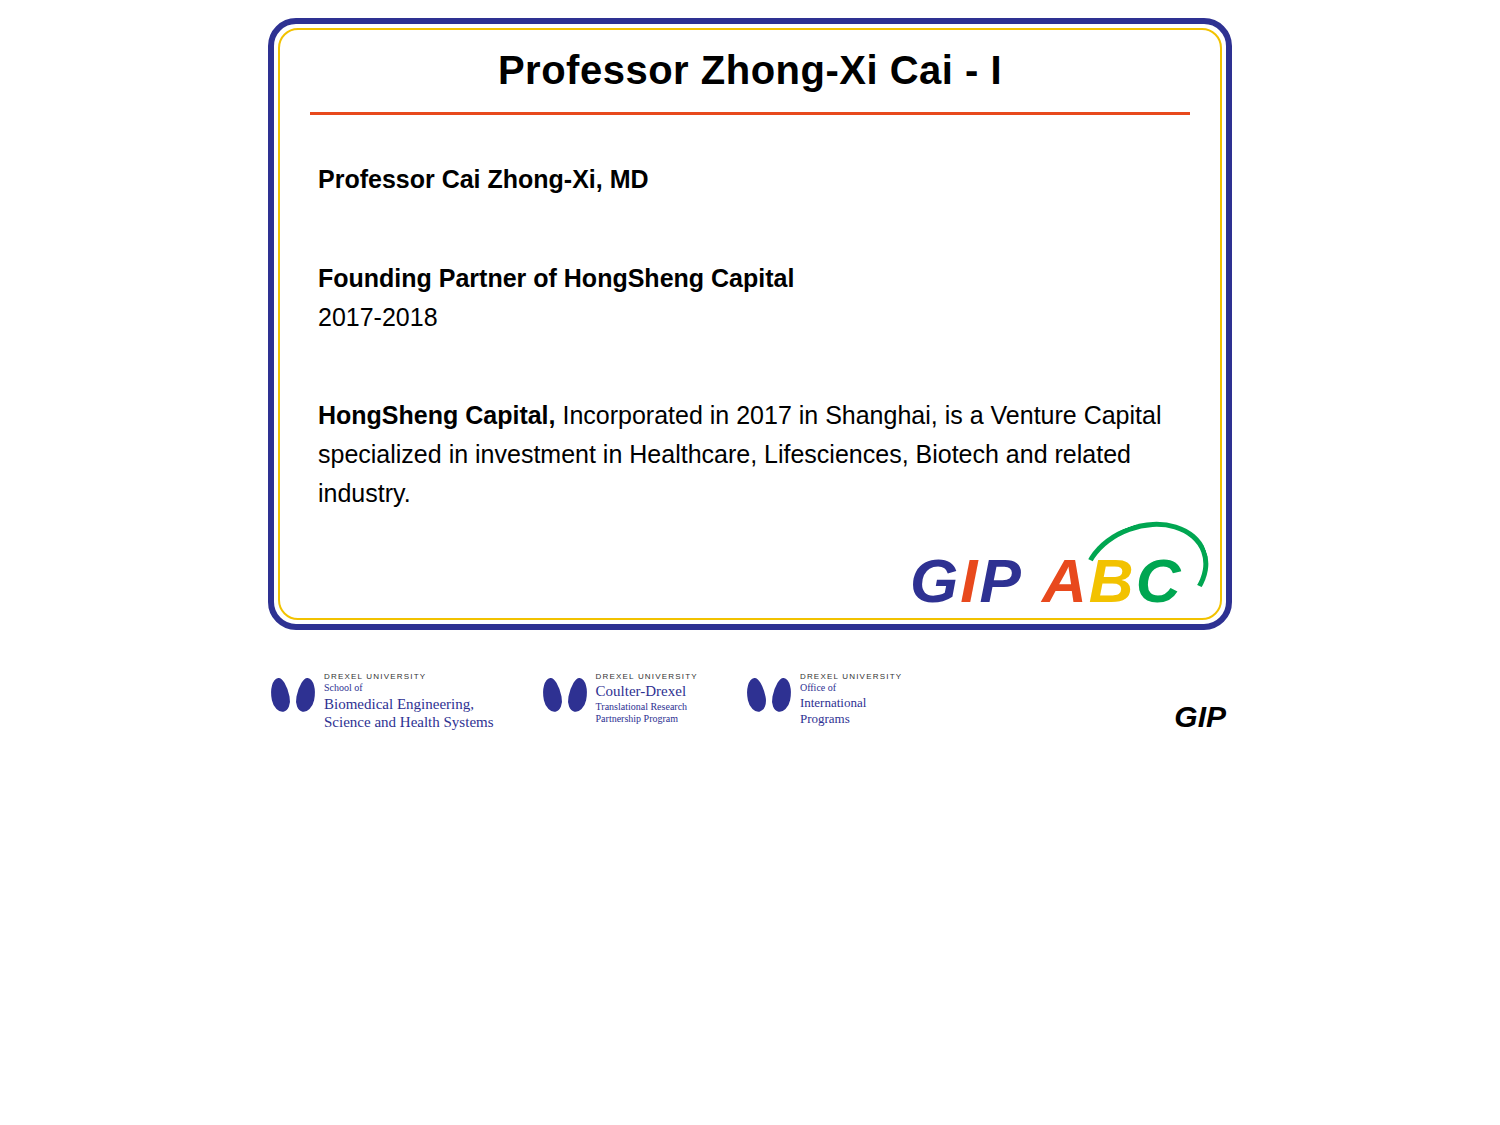Professor Zhong-Xi Cai - I
Professor Cai Zhong-Xi, MD
Founding Partner of HongSheng Capital
2017-2018
HongSheng Capital, Incorporated in 2017 in Shanghai, is a Venture Capital specialized in investment in Healthcare, Lifesciences, Biotech and related industry.
GIP ABC
DREXEL UNIVERSITY
School of
Biomedical Engineering,
Science and Health Systems
DREXEL UNIVERSITY
Coulter-Drexel
Translational Research
Partnership Program
DREXEL UNIVERSITY
Office of
International
Programs
GIP